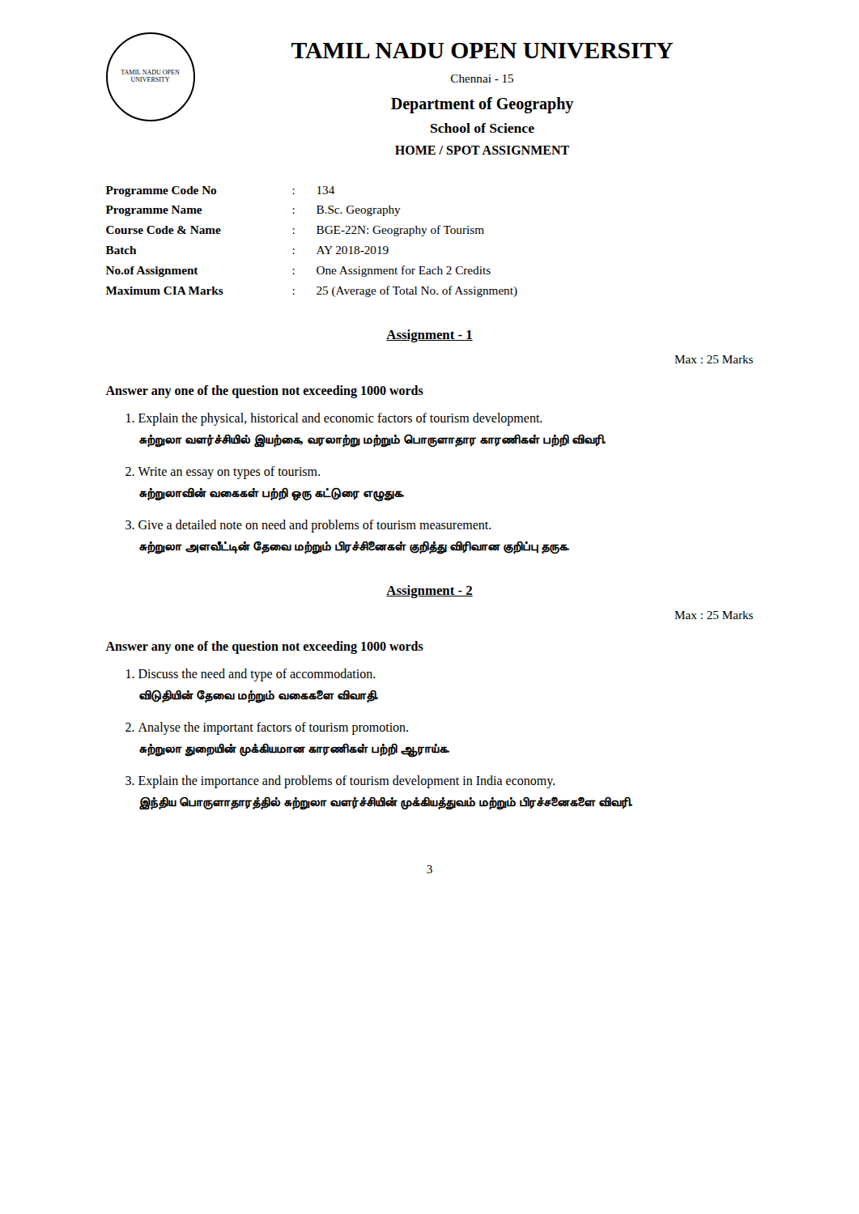TAMIL NADU OPEN UNIVERSITY
TAMIL NADU OPEN UNIVERSITY
Chennai - 15
Department of Geography
School of Science
HOME / SPOT ASSIGNMENT
| Programme Code No | : | 134 |
| Programme Name | : | B.Sc. Geography |
| Course Code & Name | : | BGE-22N: Geography of Tourism |
| Batch | : | AY 2018-2019 |
| No.of Assignment | : | One Assignment for Each 2 Credits |
| Maximum CIA Marks | : | 25 (Average of Total No. of Assignment) |
Assignment - 1
Max : 25 Marks
Answer any one of the question not exceeding 1000 words
Explain the physical, historical and economic factors of tourism development. சுற்றுலா வளர்ச்சியில் இயற்கை, வரலாற்று மற்றும் பொருளாதார காரணிகள் பற்றி விவரி.
Write an essay on types of tourism. சுற்றுலாவின் வகைகள் பற்றி ஒரு கட்டுரை எழுதுக.
Give a detailed note on need and problems of tourism measurement. சுற்றுலா அளவீட்டின் தேவை மற்றும் பிரச்சினைகள் குறித்து விரிவான குறிப்பு தருக.
Assignment - 2
Max : 25 Marks
Answer any one of the question not exceeding 1000 words
Discuss the need and type of accommodation. விடுதியின் தேவை மற்றும் வகைகளை விவாதி.
Analyse the important factors of tourism promotion. சுற்றுலா துறையின் முக்கியமான காரணிகள் பற்றி ஆராய்க.
Explain the importance and problems of tourism development in India economy. இந்திய பொருளாதாரத்தில் சுற்றுலா வளர்ச்சியின் முக்கியத்துவம் மற்றும் பிரச்சனைகளை விவரி.
3